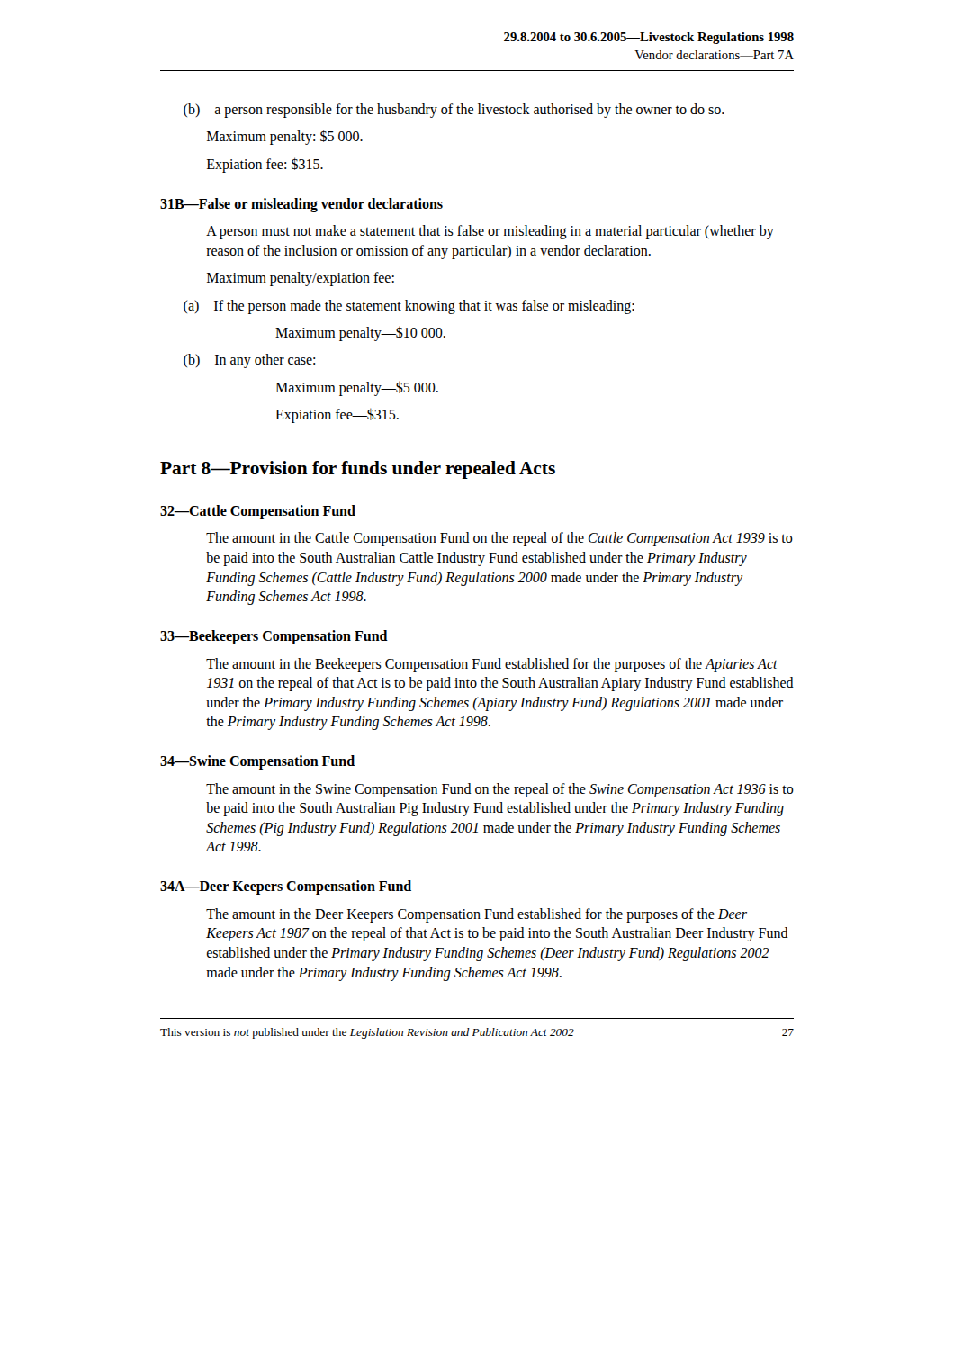29.8.2004 to 30.6.2005—Livestock Regulations 1998
Vendor declarations—Part 7A
(b) a person responsible for the husbandry of the livestock authorised by the owner to do so.
Maximum penalty: $5 000.
Expiation fee: $315.
31B—False or misleading vendor declarations
A person must not make a statement that is false or misleading in a material particular (whether by reason of the inclusion or omission of any particular) in a vendor declaration.
Maximum penalty/expiation fee:
(a) If the person made the statement knowing that it was false or misleading:
Maximum penalty—$10 000.
(b) In any other case:
Maximum penalty—$5 000.
Expiation fee—$315.
Part 8—Provision for funds under repealed Acts
32—Cattle Compensation Fund
The amount in the Cattle Compensation Fund on the repeal of the Cattle Compensation Act 1939 is to be paid into the South Australian Cattle Industry Fund established under the Primary Industry Funding Schemes (Cattle Industry Fund) Regulations 2000 made under the Primary Industry Funding Schemes Act 1998.
33—Beekeepers Compensation Fund
The amount in the Beekeepers Compensation Fund established for the purposes of the Apiaries Act 1931 on the repeal of that Act is to be paid into the South Australian Apiary Industry Fund established under the Primary Industry Funding Schemes (Apiary Industry Fund) Regulations 2001 made under the Primary Industry Funding Schemes Act 1998.
34—Swine Compensation Fund
The amount in the Swine Compensation Fund on the repeal of the Swine Compensation Act 1936 is to be paid into the South Australian Pig Industry Fund established under the Primary Industry Funding Schemes (Pig Industry Fund) Regulations 2001 made under the Primary Industry Funding Schemes Act 1998.
34A—Deer Keepers Compensation Fund
The amount in the Deer Keepers Compensation Fund established for the purposes of the Deer Keepers Act 1987 on the repeal of that Act is to be paid into the South Australian Deer Industry Fund established under the Primary Industry Funding Schemes (Deer Industry Fund) Regulations 2002 made under the Primary Industry Funding Schemes Act 1998.
This version is not published under the Legislation Revision and Publication Act 2002 27